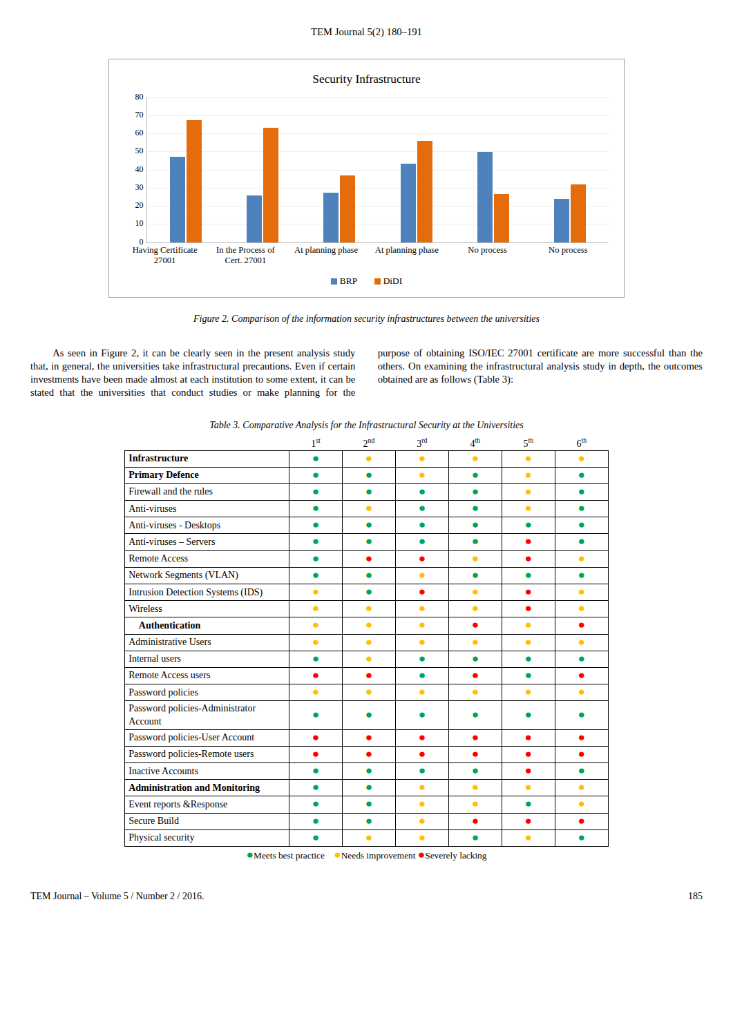TEM Journal 5(2) 180–191
Security Infrastructure
80 70 60 50 40 30 20 10 0
Having Certificate 27001
In the Process of Cert. 27001
At planning phase
At planning phase
No process
No process
BRP DiDI
Figure 2. Comparison of the information security infrastructures between the universities
As seen in Figure 2, it can be clearly seen in the present analysis study that, in general, the universities take infrastructural precautions. Even if certain investments have been made almost at each institution to some extent, it can be stated that the universities that conduct studies or make planning for the purpose of obtaining ISO/IEC 27001 certificate are more successful than the others. On examining the infrastructural analysis study in depth, the outcomes obtained are as follows (Table 3):
Table 3. Comparative Analysis for the Infrastructural Security at the Universities
| | 1 st | 2 nd | 3 rd | 4 th | 5 th | 6 th |
| --- | --- | --- | --- | --- | --- | --- |
| Infrastructure | ● | ● | ● | ● | ● | ● |
| Primary Defence | ● | ● | ● | ● | ● | ● |
| Firewall and the rules | ● | ● | ● | ● | ● | ● |
| Anti-viruses | ● | ● | ● | ● | ● | ● |
| Anti-viruses - Desktops | ● | ● | ● | ● | ● | ● |
| Anti-viruses – Servers | ● | ● | ● | ● | ● | ● |
| Remote Access | ● | ● | ● | ● | ● | ● |
| Network Segments (VLAN) | ● | ● | ● | ● | ● | ● |
| Intrusion Detection Systems (IDS) | ● | ● | ● | ● | ● | ● |
| Wireless | ● | ● | ● | ● | ● | ● |
| Authentication | ● | ● | ● | ● | ● | ● |
| Administrative Users | ● | ● | ● | ● | ● | ● |
| Internal users | ● | ● | ● | ● | ● | ● |
| Remote Access users | ● | ● | ● | ● | ● | ● |
| Password policies | ● | ● | ● | ● | ● | ● |
| Password policies-Administrator Account | ● | ● | ● | ● | ● | ● |
| Password policies-User Account | ● | ● | ● | ● | ● | ● |
| Password policies-Remote users | ● | ● | ● | ● | ● | ● |
| Inactive Accounts | ● | ● | ● | ● | ● | ● |
| Administration and Monitoring | ● | ● | ● | ● | ● | ● |
| Event reports &Response | ● | ● | ● | ● | ● | ● |
| Secure Build | ● | ● | ● | ● | ● | ● |
| Physical security | ● | ● | ● | ● | ● | ● |
●Meets best practice ●Needs improvement ●Severely lacking
TEM Journal – Volume 5 / Number 2 / 2016.
185